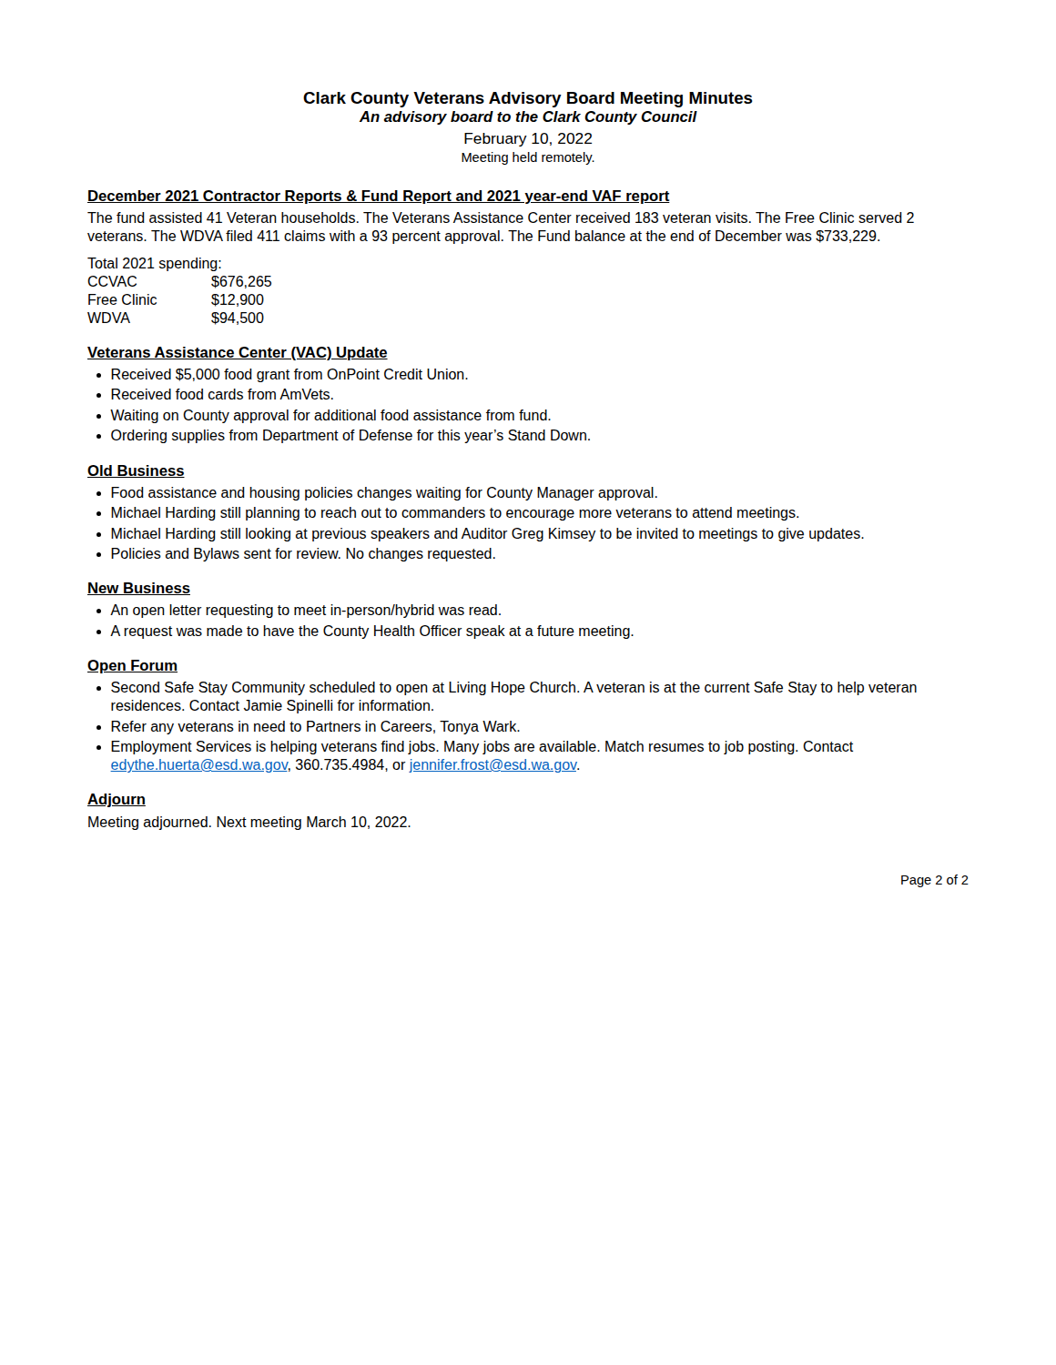Clark County Veterans Advisory Board Meeting Minutes
An advisory board to the Clark County Council
February 10, 2022
Meeting held remotely.
December 2021 Contractor Reports & Fund Report and 2021 year-end VAF report
The fund assisted 41 Veteran households. The Veterans Assistance Center received 183 veteran visits. The Free Clinic served 2 veterans. The WDVA filed 411 claims with a 93 percent approval. The Fund balance at the end of December was $733,229.
Total 2021 spending: CCVAC$676,265 Free Clinic$12,900 WDVA$94,500
Veterans Assistance Center (VAC) Update
Received $5,000 food grant from OnPoint Credit Union.
Received food cards from AmVets.
Waiting on County approval for additional food assistance from fund.
Ordering supplies from Department of Defense for this year’s Stand Down.
Old Business
Food assistance and housing policies changes waiting for County Manager approval.
Michael Harding still planning to reach out to commanders to encourage more veterans to attend meetings.
Michael Harding still looking at previous speakers and Auditor Greg Kimsey to be invited to meetings to give updates.
Policies and Bylaws sent for review. No changes requested.
New Business
An open letter requesting to meet in-person/hybrid was read.
A request was made to have the County Health Officer speak at a future meeting.
Open Forum
Second Safe Stay Community scheduled to open at Living Hope Church. A veteran is at the current Safe Stay to help veteran residences. Contact Jamie Spinelli for information.
Refer any veterans in need to Partners in Careers, Tonya Wark.
Employment Services is helping veterans find jobs. Many jobs are available. Match resumes to job posting. Contact edythe.huerta@esd.wa.gov, 360.735.4984, or jennifer.frost@esd.wa.gov.
Adjourn
Meeting adjourned. Next meeting March 10, 2022.
Page 2 of 2